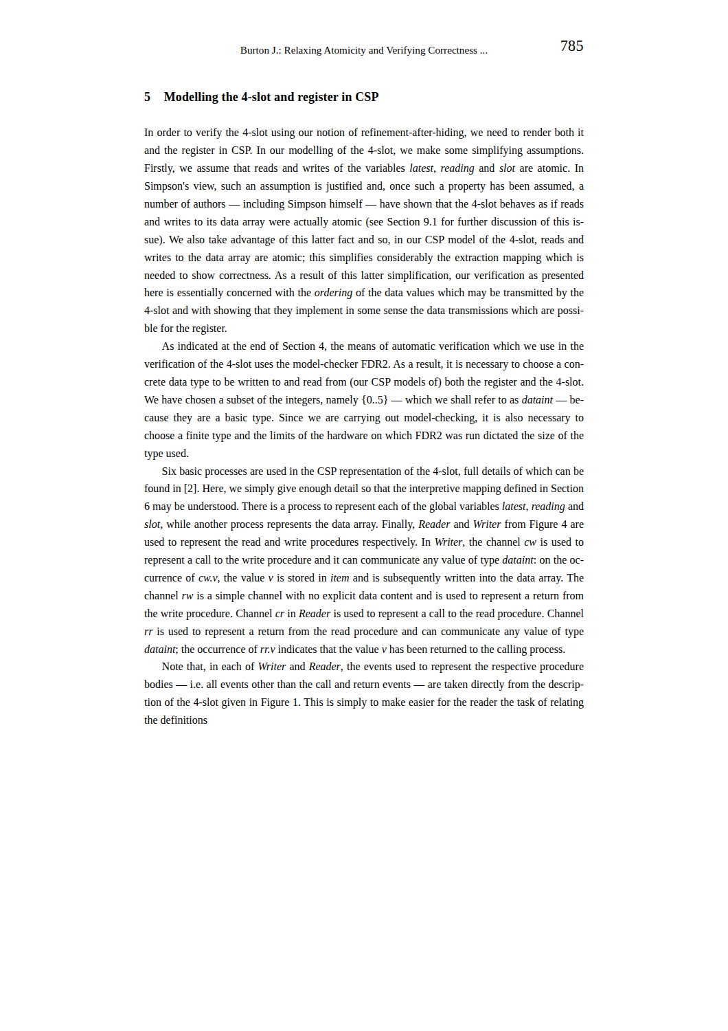Burton J.: Relaxing Atomicity and Verifying Correctness ... 785
5 Modelling the 4-slot and register in CSP
In order to verify the 4-slot using our notion of refinement-after-hiding, we need to render both it and the register in CSP. In our modelling of the 4-slot, we make some simplifying assumptions. Firstly, we assume that reads and writes of the variables latest, reading and slot are atomic. In Simpson's view, such an assumption is justified and, once such a property has been assumed, a number of authors — including Simpson himself — have shown that the 4-slot behaves as if reads and writes to its data array were actually atomic (see Section 9.1 for further discussion of this issue). We also take advantage of this latter fact and so, in our CSP model of the 4-slot, reads and writes to the data array are atomic; this simplifies considerably the extraction mapping which is needed to show correctness. As a result of this latter simplification, our verification as presented here is essentially concerned with the ordering of the data values which may be transmitted by the 4-slot and with showing that they implement in some sense the data transmissions which are possible for the register.
As indicated at the end of Section 4, the means of automatic verification which we use in the verification of the 4-slot uses the model-checker FDR2. As a result, it is necessary to choose a concrete data type to be written to and read from (our CSP models of) both the register and the 4-slot. We have chosen a subset of the integers, namely {0..5} — which we shall refer to as dataint — because they are a basic type. Since we are carrying out model-checking, it is also necessary to choose a finite type and the limits of the hardware on which FDR2 was run dictated the size of the type used.
Six basic processes are used in the CSP representation of the 4-slot, full details of which can be found in [2]. Here, we simply give enough detail so that the interpretive mapping defined in Section 6 may be understood. There is a process to represent each of the global variables latest, reading and slot, while another process represents the data array. Finally, Reader and Writer from Figure 4 are used to represent the read and write procedures respectively. In Writer, the channel cw is used to represent a call to the write procedure and it can communicate any value of type dataint: on the occurrence of cw.v, the value v is stored in item and is subsequently written into the data array. The channel rw is a simple channel with no explicit data content and is used to represent a return from the write procedure. Channel cr in Reader is used to represent a call to the read procedure. Channel rr is used to represent a return from the read procedure and can communicate any value of type dataint; the occurrence of rr.v indicates that the value v has been returned to the calling process.
Note that, in each of Writer and Reader, the events used to represent the respective procedure bodies — i.e. all events other than the call and return events — are taken directly from the description of the 4-slot given in Figure 1. This is simply to make easier for the reader the task of relating the definitions